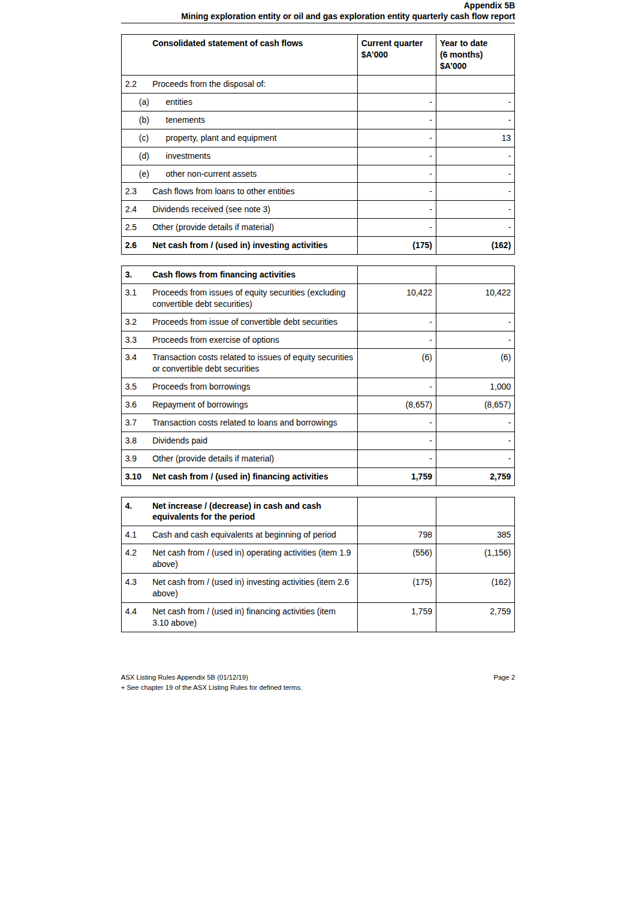Appendix 5B Mining exploration entity or oil and gas exploration entity quarterly cash flow report
| | Consolidated statement of cash flows | Current quarter $A’000 | Year to date (6 months) $A’000 |
| --- | --- | --- | --- |
| 2.2 | Proceeds from the disposal of: | | |
| | (a) entities | - | - |
| | (b) tenements | - | - |
| | (c) property, plant and equipment | - | 13 |
| | (d) investments | - | - |
| | (e) other non-current assets | - | - |
| 2.3 | Cash flows from loans to other entities | - | - |
| 2.4 | Dividends received (see note 3) | - | - |
| 2.5 | Other (provide details if material) | - | - |
| 2.6 | Net cash from / (used in) investing activities | (175) | (162) |
| 3. | Cash flows from financing activities | | |
| 3.1 | Proceeds from issues of equity securities (excluding convertible debt securities) | 10,422 | 10,422 |
| 3.2 | Proceeds from issue of convertible debt securities | - | - |
| 3.3 | Proceeds from exercise of options | - | - |
| 3.4 | Transaction costs related to issues of equity securities or convertible debt securities | (6) | (6) |
| 3.5 | Proceeds from borrowings | - | 1,000 |
| 3.6 | Repayment of borrowings | (8,657) | (8,657) |
| 3.7 | Transaction costs related to loans and borrowings | - | - |
| 3.8 | Dividends paid | - | - |
| 3.9 | Other (provide details if material) | - | - |
| 3.10 | Net cash from / (used in) financing activities | 1,759 | 2,759 |
| 4. | Net increase / (decrease) in cash and cash equivalents for the period | | |
| 4.1 | Cash and cash equivalents at beginning of period | 798 | 385 |
| 4.2 | Net cash from / (used in) operating activities (item 1.9 above) | (556) | (1,156) |
| 4.3 | Net cash from / (used in) investing activities (item 2.6 above) | (175) | (162) |
| 4.4 | Net cash from / (used in) financing activities (item 3.10 above) | 1,759 | 2,759 |
ASX Listing Rules Appendix 5B (01/12/19) Page 2
+ See chapter 19 of the ASX Listing Rules for defined terms.